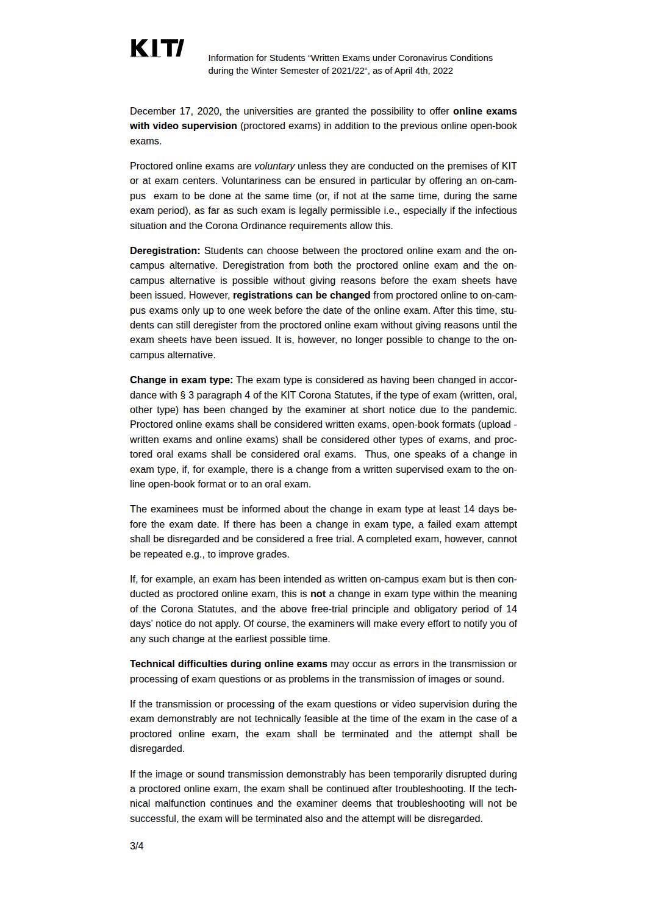Karlsruher Institut für Technologie
Information for Students “Written Exams under Coronavirus Conditions during the Winter Semester of 2021/22“, as of April 4th, 2022
December 17, 2020, the universities are granted the possibility to offer online exams with video supervision (proctored exams) in addition to the previous online open-book exams.
Proctored online exams are voluntary unless they are conducted on the premises of KIT or at exam centers. Voluntariness can be ensured in particular by offering an on-campus exam to be done at the same time (or, if not at the same time, during the same exam period), as far as such exam is legally permissible i.e., especially if the infectious situation and the Corona Ordinance requirements allow this.
Deregistration: Students can choose between the proctored online exam and the on-campus alternative. Deregistration from both the proctored online exam and the on-campus alternative is possible without giving reasons before the exam sheets have been issued. However, registrations can be changed from proctored online to on-campus exams only up to one week before the date of the online exam. After this time, students can still deregister from the proctored online exam without giving reasons until the exam sheets have been issued. It is, however, no longer possible to change to the on-campus alternative.
Change in exam type: The exam type is considered as having been changed in accordance with § 3 paragraph 4 of the KIT Corona Statutes, if the type of exam (written, oral, other type) has been changed by the examiner at short notice due to the pandemic. Proctored online exams shall be considered written exams, open-book formats (upload - written exams and online exams) shall be considered other types of exams, and proctored oral exams shall be considered oral exams. Thus, one speaks of a change in exam type, if, for example, there is a change from a written supervised exam to the online open-book format or to an oral exam.
The examinees must be informed about the change in exam type at least 14 days before the exam date. If there has been a change in exam type, a failed exam attempt shall be disregarded and be considered a free trial. A completed exam, however, cannot be repeated e.g., to improve grades.
If, for example, an exam has been intended as written on-campus exam but is then conducted as proctored online exam, this is not a change in exam type within the meaning of the Corona Statutes, and the above free-trial principle and obligatory period of 14 days’ notice do not apply. Of course, the examiners will make every effort to notify you of any such change at the earliest possible time.
Technical difficulties during online exams may occur as errors in the transmission or processing of exam questions or as problems in the transmission of images or sound.
If the transmission or processing of the exam questions or video supervision during the exam demonstrably are not technically feasible at the time of the exam in the case of a proctored online exam, the exam shall be terminated and the attempt shall be disregarded.
If the image or sound transmission demonstrably has been temporarily disrupted during a proctored online exam, the exam shall be continued after troubleshooting. If the technical malfunction continues and the examiner deems that troubleshooting will not be successful, the exam will be terminated also and the attempt will be disregarded.
3/4